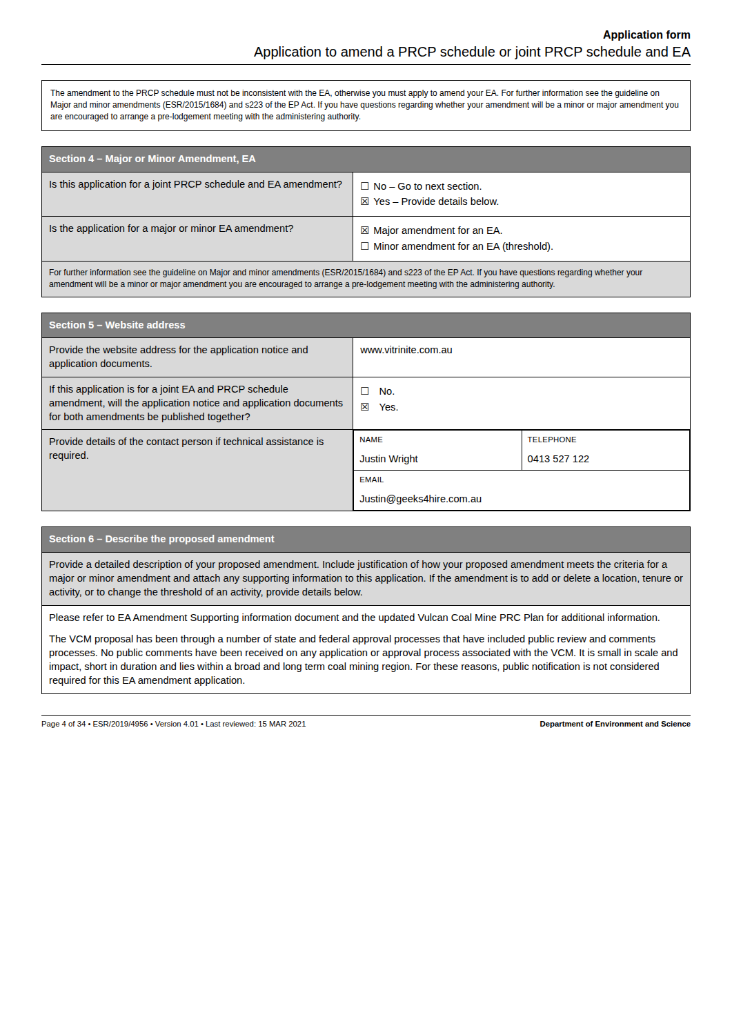Application form
Application to amend a PRCP schedule or joint PRCP schedule and EA
The amendment to the PRCP schedule must not be inconsistent with the EA, otherwise you must apply to amend your EA. For further information see the guideline on Major and minor amendments (ESR/2015/1684) and s223 of the EP Act. If you have questions regarding whether your amendment will be a minor or major amendment you are encouraged to arrange a pre-lodgement meeting with the administering authority.
| Section 4 – Major or Minor Amendment, EA |
| --- |
| Is this application for a joint PRCP schedule and EA amendment? | ☐ No – Go to next section. ☒ Yes – Provide details below. |
| Is the application for a major or minor EA amendment? | ☒ Major amendment for an EA. ☐ Minor amendment for an EA (threshold). |
| For further information see the guideline on Major and minor amendments (ESR/2015/1684) and s223 of the EP Act. If you have questions regarding whether your amendment will be a minor or major amendment you are encouraged to arrange a pre-lodgement meeting with the administering authority. |
| Section 5 – Website address |
| --- |
| Provide the website address for the application notice and application documents. | www.vitrinite.com.au |
| If this application is for a joint EA and PRCP schedule amendment, will the application notice and application documents for both amendments be published together? | ☐ No. ☒ Yes. |
| Provide details of the contact person if technical assistance is required. | / NAME Justin Wright / TELEPHONE 0413 527 122 / / EMAIL Justin@geeks4hire.com.au / |
| Section 6 – Describe the proposed amendment |
| --- |
| Provide a detailed description of your proposed amendment. Include justification of how your proposed amendment meets the criteria for a major or minor amendment and attach any supporting information to this application. If the amendment is to add or delete a location, tenure or activity, or to change the threshold of an activity, provide details below. |
| Please refer to EA Amendment Supporting information document and the updated Vulcan Coal Mine PRC Plan for additional information. The VCM proposal has been through a number of state and federal approval processes that have included public review and comments processes. No public comments have been received on any application or approval process associated with the VCM. It is small in scale and impact, short in duration and lies within a broad and long term coal mining region. For these reasons, public notification is not considered required for this EA amendment application. |
Page 4 of 34 • ESR/2019/4956 • Version 4.01 • Last reviewed: 15 MAR 2021
Department of Environment and Science